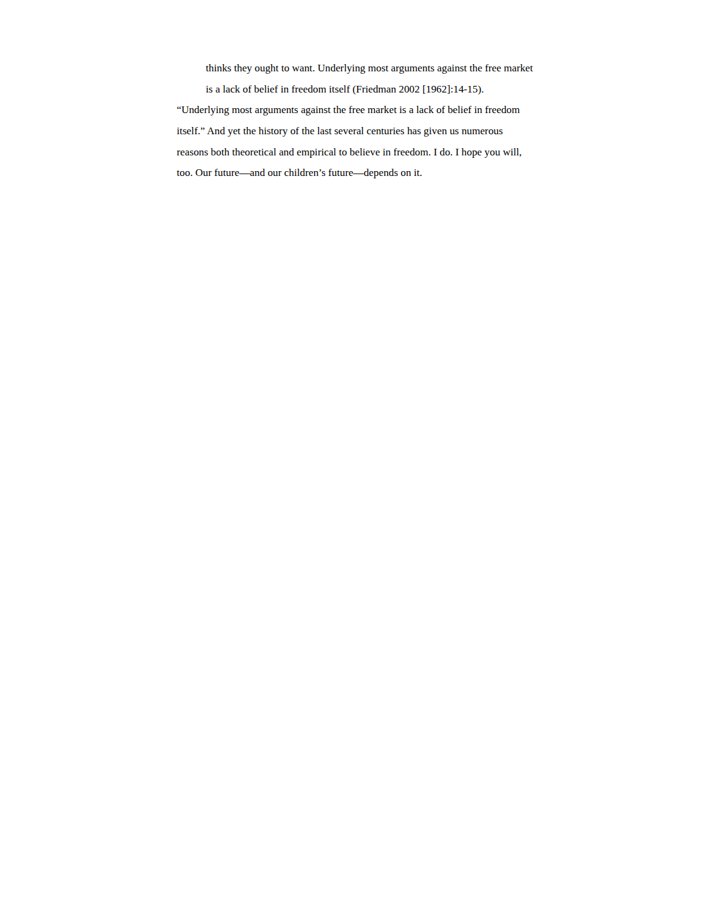thinks they ought to want. Underlying most arguments against the free market is a lack of belief in freedom itself (Friedman 2002 [1962]:14-15).
“Underlying most arguments against the free market is a lack of belief in freedom itself.” And yet the history of the last several centuries has given us numerous reasons both theoretical and empirical to believe in freedom. I do. I hope you will, too. Our future—and our children’s future—depends on it.